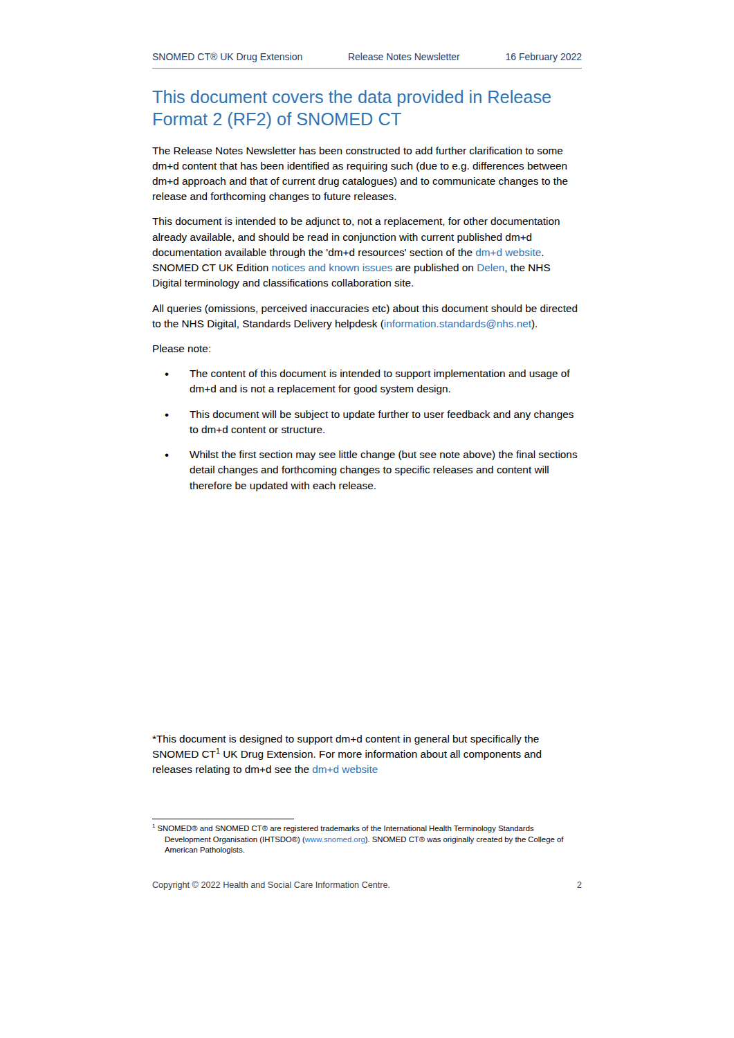SNOMED CT® UK Drug Extension
Release Notes Newsletter
16 February 2022
This document covers the data provided in Release Format 2 (RF2) of SNOMED CT
The Release Notes Newsletter has been constructed to add further clarification to some dm+d content that has been identified as requiring such (due to e.g. differences between dm+d approach and that of current drug catalogues) and to communicate changes to the release and forthcoming changes to future releases.
This document is intended to be adjunct to, not a replacement, for other documentation already available, and should be read in conjunction with current published dm+d documentation available through the 'dm+d resources' section of the dm+d website. SNOMED CT UK Edition notices and known issues are published on Delen, the NHS Digital terminology and classifications collaboration site.
All queries (omissions, perceived inaccuracies etc) about this document should be directed to the NHS Digital, Standards Delivery helpdesk (information.standards@nhs.net).
Please note:
The content of this document is intended to support implementation and usage of dm+d and is not a replacement for good system design.
This document will be subject to update further to user feedback and any changes to dm+d content or structure.
Whilst the first section may see little change (but see note above) the final sections detail changes and forthcoming changes to specific releases and content will therefore be updated with each release.
*This document is designed to support dm+d content in general but specifically the SNOMED CT1 UK Drug Extension. For more information about all components and releases relating to dm+d see the dm+d website
1 SNOMED® and SNOMED CT® are registered trademarks of the International Health Terminology Standards
Development Organisation (IHTSDO®) (www.snomed.org). SNOMED CT® was originally created by the College of
American Pathologists.
Copyright © 2022 Health and Social Care Information Centre.
2